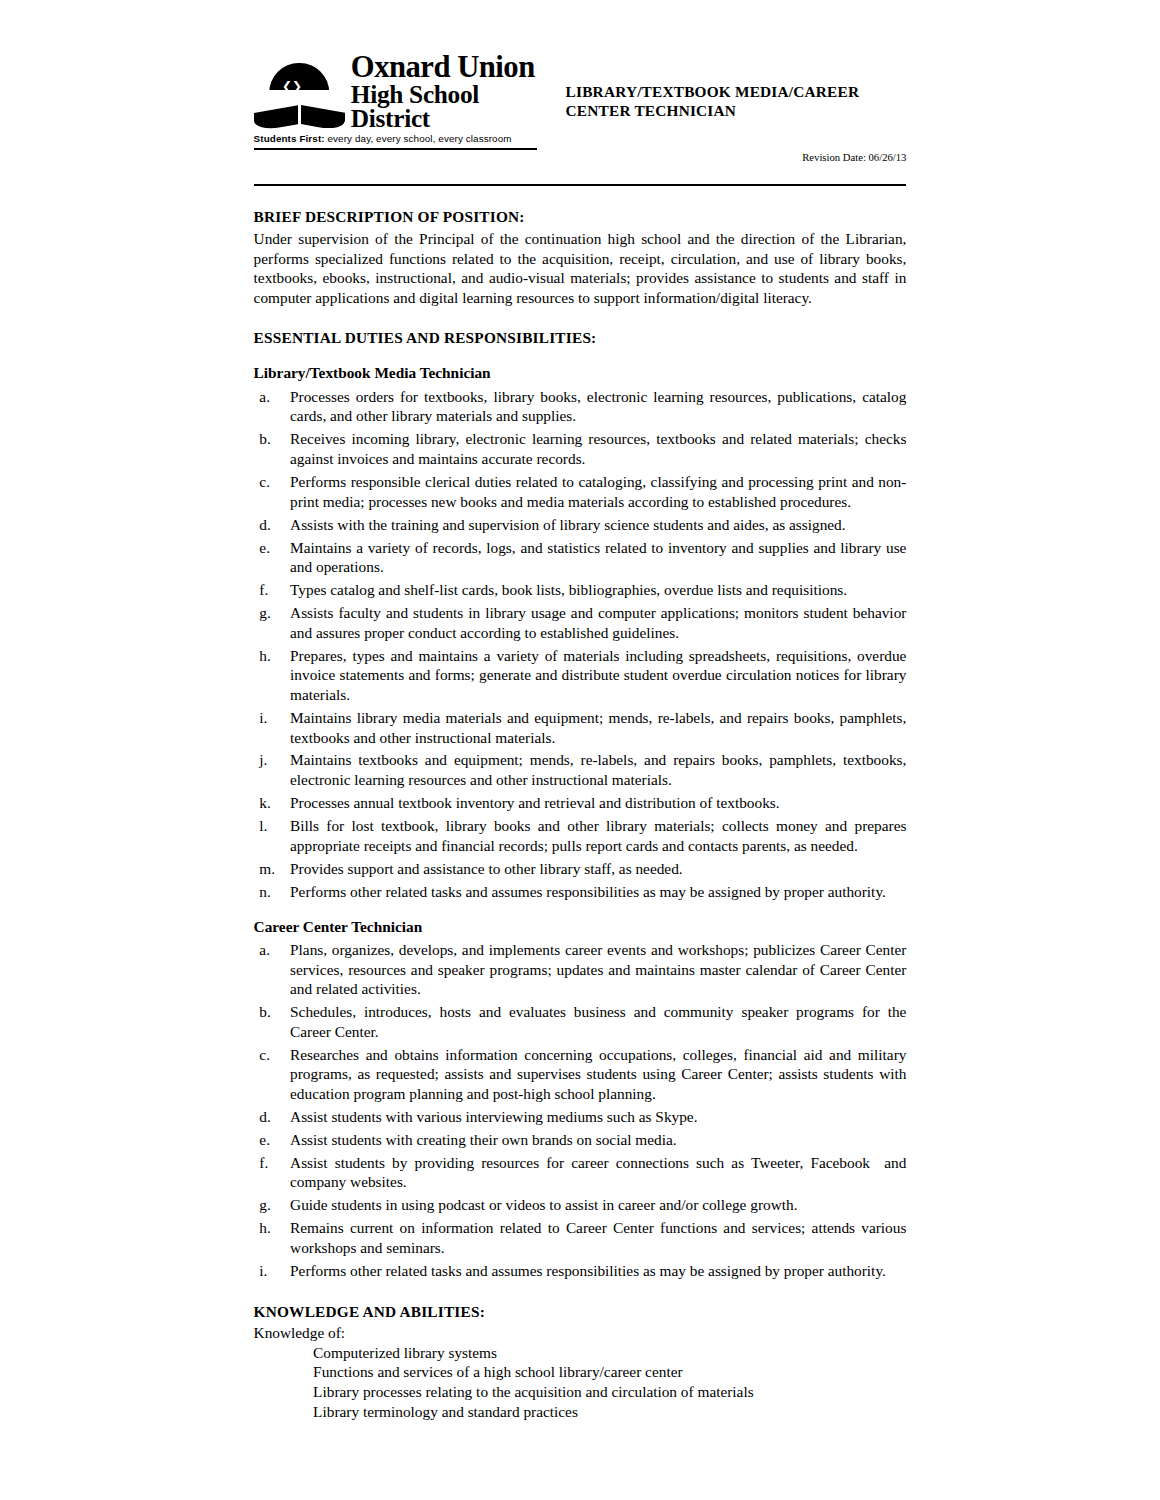❮❯
Oxnard Union
High School District
Students First: every day, every school, every classroom
LIBRARY/TEXTBOOK MEDIA/CAREER CENTER TECHNICIAN
Revision Date: 06/26/13
BRIEF DESCRIPTION OF POSITION:
Under supervision of the Principal of the continuation high school and the direction of the Librarian, performs specialized functions related to the acquisition, receipt, circulation, and use of library books, textbooks, ebooks, instructional, and audio-visual materials; provides assistance to students and staff in computer applications and digital learning resources to support information/digital literacy.
ESSENTIAL DUTIES AND RESPONSIBILITIES:
Library/Textbook Media Technician
a. Processes orders for textbooks, library books, electronic learning resources, publications, catalog cards, and other library materials and supplies.
b. Receives incoming library, electronic learning resources, textbooks and related materials; checks against invoices and maintains accurate records.
c. Performs responsible clerical duties related to cataloging, classifying and processing print and non-print media; processes new books and media materials according to established procedures.
d. Assists with the training and supervision of library science students and aides, as assigned.
e. Maintains a variety of records, logs, and statistics related to inventory and supplies and library use and operations.
f. Types catalog and shelf-list cards, book lists, bibliographies, overdue lists and requisitions.
g. Assists faculty and students in library usage and computer applications; monitors student behavior and assures proper conduct according to established guidelines.
h. Prepares, types and maintains a variety of materials including spreadsheets, requisitions, overdue invoice statements and forms; generate and distribute student overdue circulation notices for library materials.
i. Maintains library media materials and equipment; mends, re-labels, and repairs books, pamphlets, textbooks and other instructional materials.
j. Maintains textbooks and equipment; mends, re-labels, and repairs books, pamphlets, textbooks, electronic learning resources and other instructional materials.
k. Processes annual textbook inventory and retrieval and distribution of textbooks.
l. Bills for lost textbook, library books and other library materials; collects money and prepares appropriate receipts and financial records; pulls report cards and contacts parents, as needed.
m. Provides support and assistance to other library staff, as needed.
n. Performs other related tasks and assumes responsibilities as may be assigned by proper authority.
Career Center Technician
a. Plans, organizes, develops, and implements career events and workshops; publicizes Career Center services, resources and speaker programs; updates and maintains master calendar of Career Center and related activities.
b. Schedules, introduces, hosts and evaluates business and community speaker programs for the Career Center.
c. Researches and obtains information concerning occupations, colleges, financial aid and military programs, as requested; assists and supervises students using Career Center; assists students with education program planning and post-high school planning.
d. Assist students with various interviewing mediums such as Skype.
e. Assist students with creating their own brands on social media.
f. Assist students by providing resources for career connections such as Tweeter, Facebook and company websites.
g. Guide students in using podcast or videos to assist in career and/or college growth.
h. Remains current on information related to Career Center functions and services; attends various workshops and seminars.
i. Performs other related tasks and assumes responsibilities as may be assigned by proper authority.
KNOWLEDGE AND ABILITIES:
Knowledge of:
Computerized library systems
Functions and services of a high school library/career center
Library processes relating to the acquisition and circulation of materials
Library terminology and standard practices